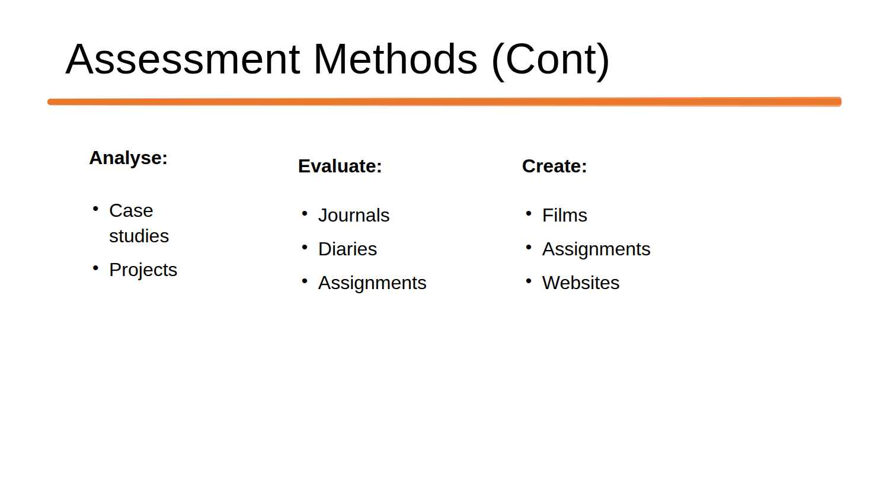Assessment Methods (Cont)
Analyse:
Case studies
Projects
Evaluate:
Journals
Diaries
Assignments
Create:
Films
Assignments
Websites